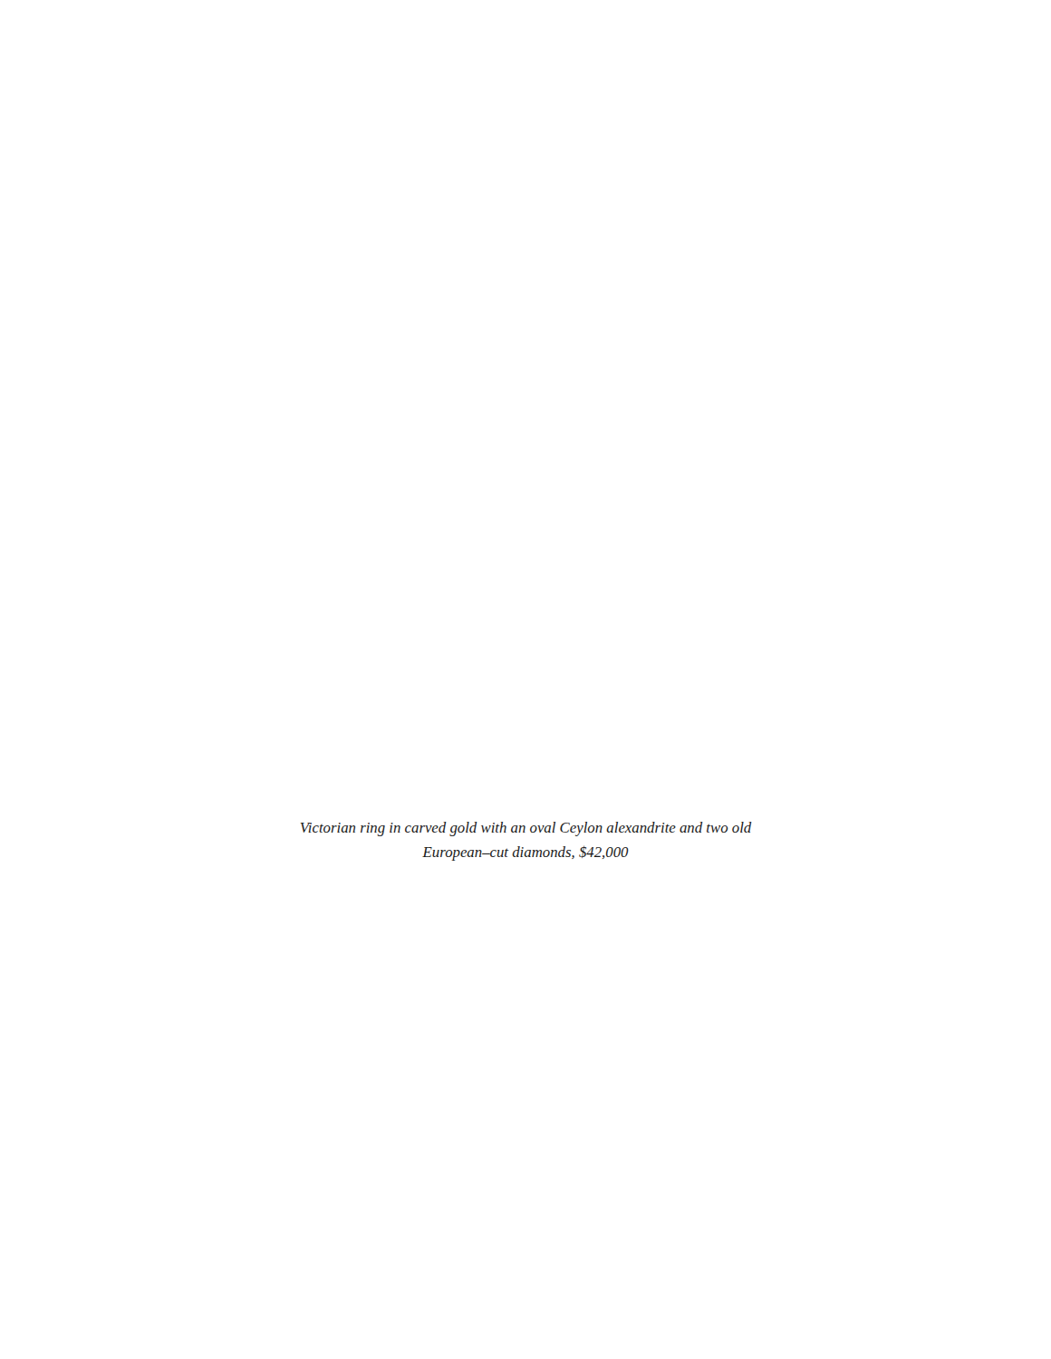Victorian ring in carved gold with an oval Ceylon alexandrite and two old European–cut diamonds, $42,000